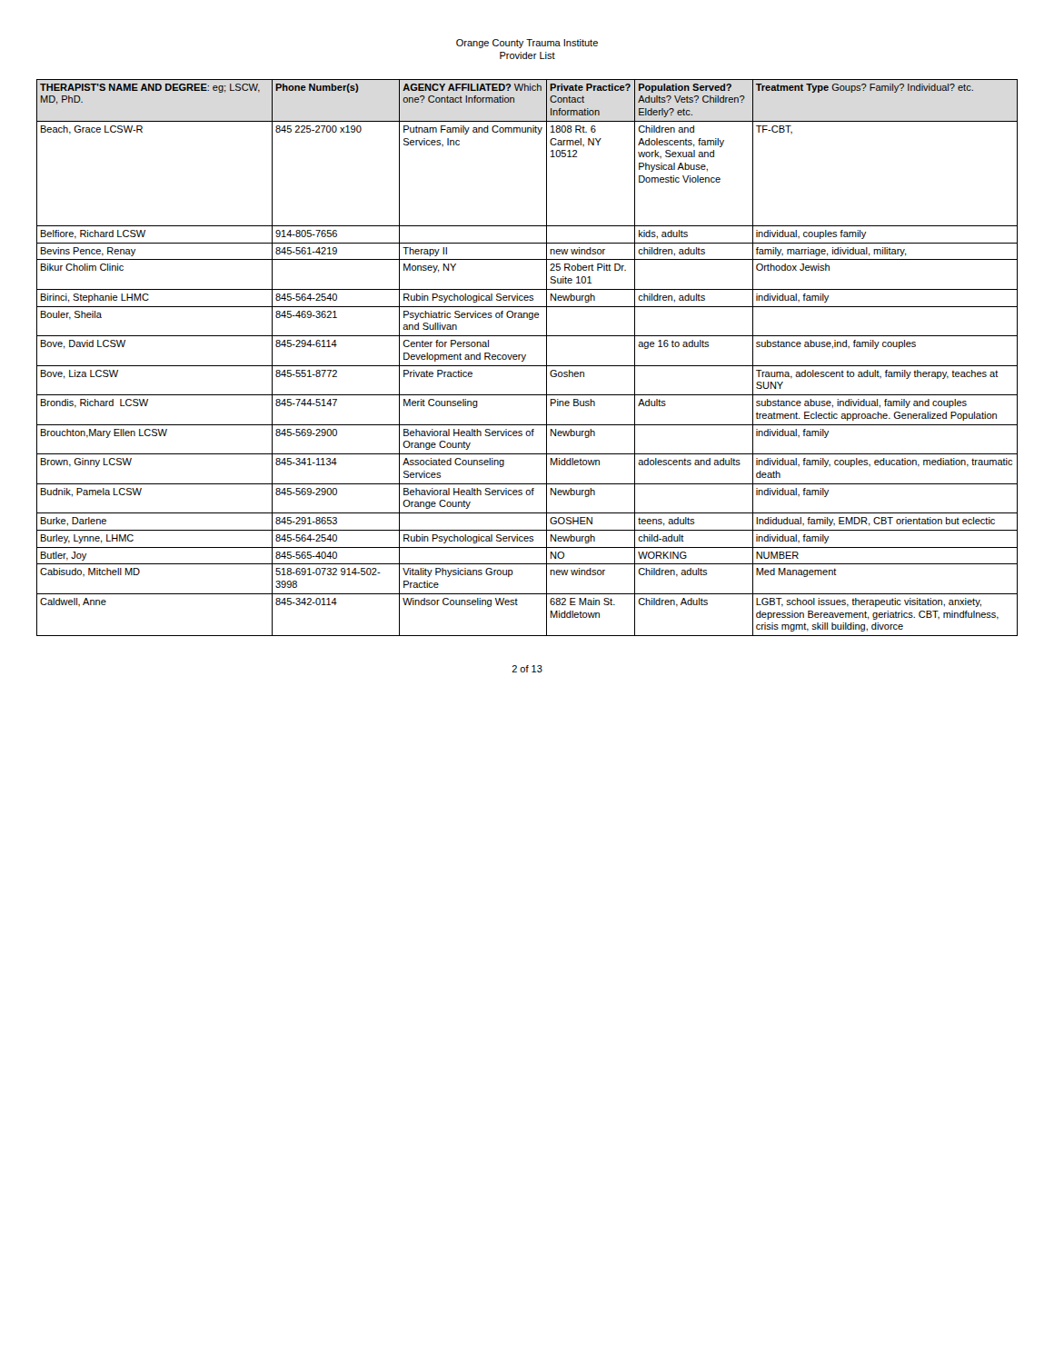Orange County Trauma Institute
Provider List
| THERAPIST'S NAME AND DEGREE : eg; LSCW, MD, PhD. | Phone Number(s) | AGENCY AFFILIATED? Which one? Contact Information | Private Practice? Contact Information | Population Served? Adults? Vets? Children? Elderly? etc. | Treatment Type Goups? Family? Individual? etc. |
| --- | --- | --- | --- | --- | --- |
| Beach, Grace LCSW-R | 845 225-2700 x190 | Putnam Family and Community Services, Inc | 1808 Rt. 6 Carmel, NY 10512 | Children and Adolescents, family work, Sexual and Physical Abuse, Domestic Violence | TF-CBT, |
| Belfiore, Richard LCSW | 914-805-7656 | | | kids, adults | individual, couples family |
| Bevins Pence, Renay | 845-561-4219 | Therapy II | new windsor | children, adults | family, marriage, idividual, military, |
| Bikur Cholim Clinic | | Monsey, NY | 25 Robert Pitt Dr. Suite 101 | | Orthodox Jewish |
| Birinci, Stephanie LHMC | 845-564-2540 | Rubin Psychological Services | Newburgh | children, adults | individual, family |
| Bouler, Sheila | 845-469-3621 | Psychiatric Services of Orange and Sullivan | | | |
| Bove, David LCSW | 845-294-6114 | Center for Personal Development and Recovery | | age 16 to adults | substance abuse,ind, family couples |
| Bove, Liza LCSW | 845-551-8772 | Private Practice | Goshen | | Trauma, adolescent to adult, family therapy, teaches at SUNY |
| Brondis, Richard LCSW | 845-744-5147 | Merit Counseling | Pine Bush | Adults | substance abuse, individual, family and couples treatment. Eclectic approache. Generalized Population |
| Brouchton,Mary Ellen LCSW | 845-569-2900 | Behavioral Health Services of Orange County | Newburgh | | individual, family |
| Brown, Ginny LCSW | 845-341-1134 | Associated Counseling Services | Middletown | adolescents and adults | individual, family, couples, education, mediation, traumatic death |
| Budnik, Pamela LCSW | 845-569-2900 | Behavioral Health Services of Orange County | Newburgh | | individual, family |
| Burke, Darlene | 845-291-8653 | | GOSHEN | teens, adults | Indidudual, family, EMDR, CBT orientation but eclectic |
| Burley, Lynne, LHMC | 845-564-2540 | Rubin Psychological Services | Newburgh | child-adult | individual, family |
| Butler, Joy | 845-565-4040 | | NO | WORKING | NUMBER |
| Cabisudo, Mitchell MD | 518-691-0732 914-502-3998 | Vitality Physicians Group Practice | new windsor | Children, adults | Med Management |
| Caldwell, Anne | 845-342-0114 | Windsor Counseling West | 682 E Main St. Middletown | Children, Adults | LGBT, school issues, therapeutic visitation, anxiety, depression Bereavement, geriatrics. CBT, mindfulness, crisis mgmt, skill building, divorce |
2 of 13